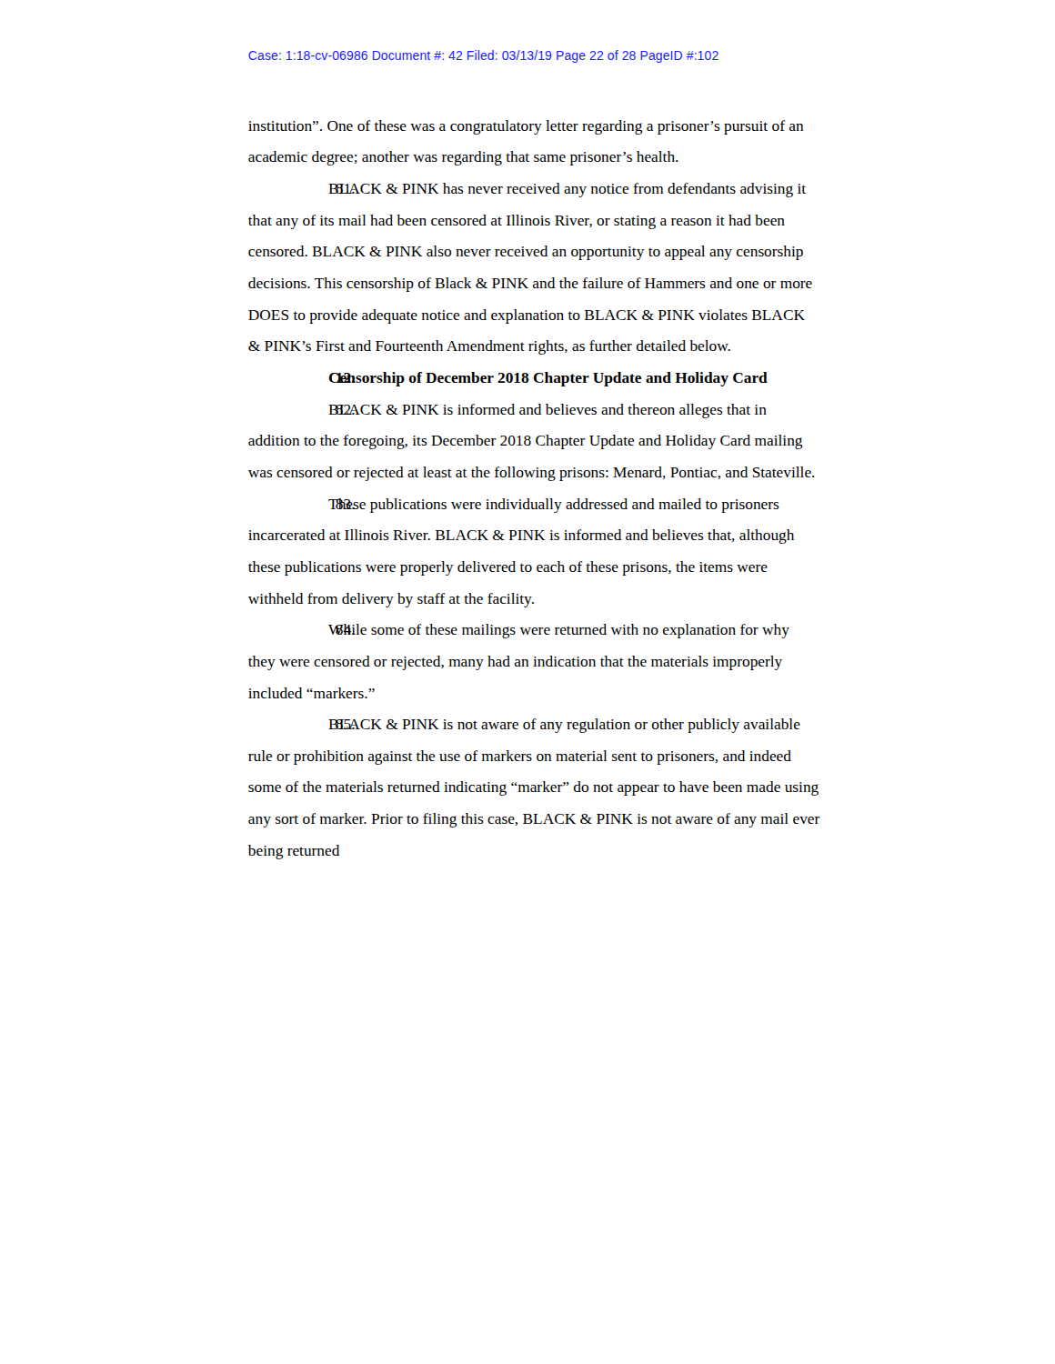Case: 1:18-cv-06986 Document #: 42 Filed: 03/13/19 Page 22 of 28 PageID #:102
institution”. One of these was a congratulatory letter regarding a prisoner’s pursuit of an academic degree; another was regarding that same prisoner’s health.
81. BLACK & PINK has never received any notice from defendants advising it that any of its mail had been censored at Illinois River, or stating a reason it had been censored. BLACK & PINK also never received an opportunity to appeal any censorship decisions. This censorship of Black & PINK and the failure of Hammers and one or more DOES to provide adequate notice and explanation to BLACK & PINK violates BLACK & PINK’s First and Fourteenth Amendment rights, as further detailed below.
12. Censorship of December 2018 Chapter Update and Holiday Card
82. BLACK & PINK is informed and believes and thereon alleges that in addition to the foregoing, its December 2018 Chapter Update and Holiday Card mailing was censored or rejected at least at the following prisons: Menard, Pontiac, and Stateville.
83. These publications were individually addressed and mailed to prisoners incarcerated at Illinois River. BLACK & PINK is informed and believes that, although these publications were properly delivered to each of these prisons, the items were withheld from delivery by staff at the facility.
84. While some of these mailings were returned with no explanation for why they were censored or rejected, many had an indication that the materials improperly included “markers.”
85. BLACK & PINK is not aware of any regulation or other publicly available rule or prohibition against the use of markers on material sent to prisoners, and indeed some of the materials returned indicating “marker” do not appear to have been made using any sort of marker. Prior to filing this case, BLACK & PINK is not aware of any mail ever being returned